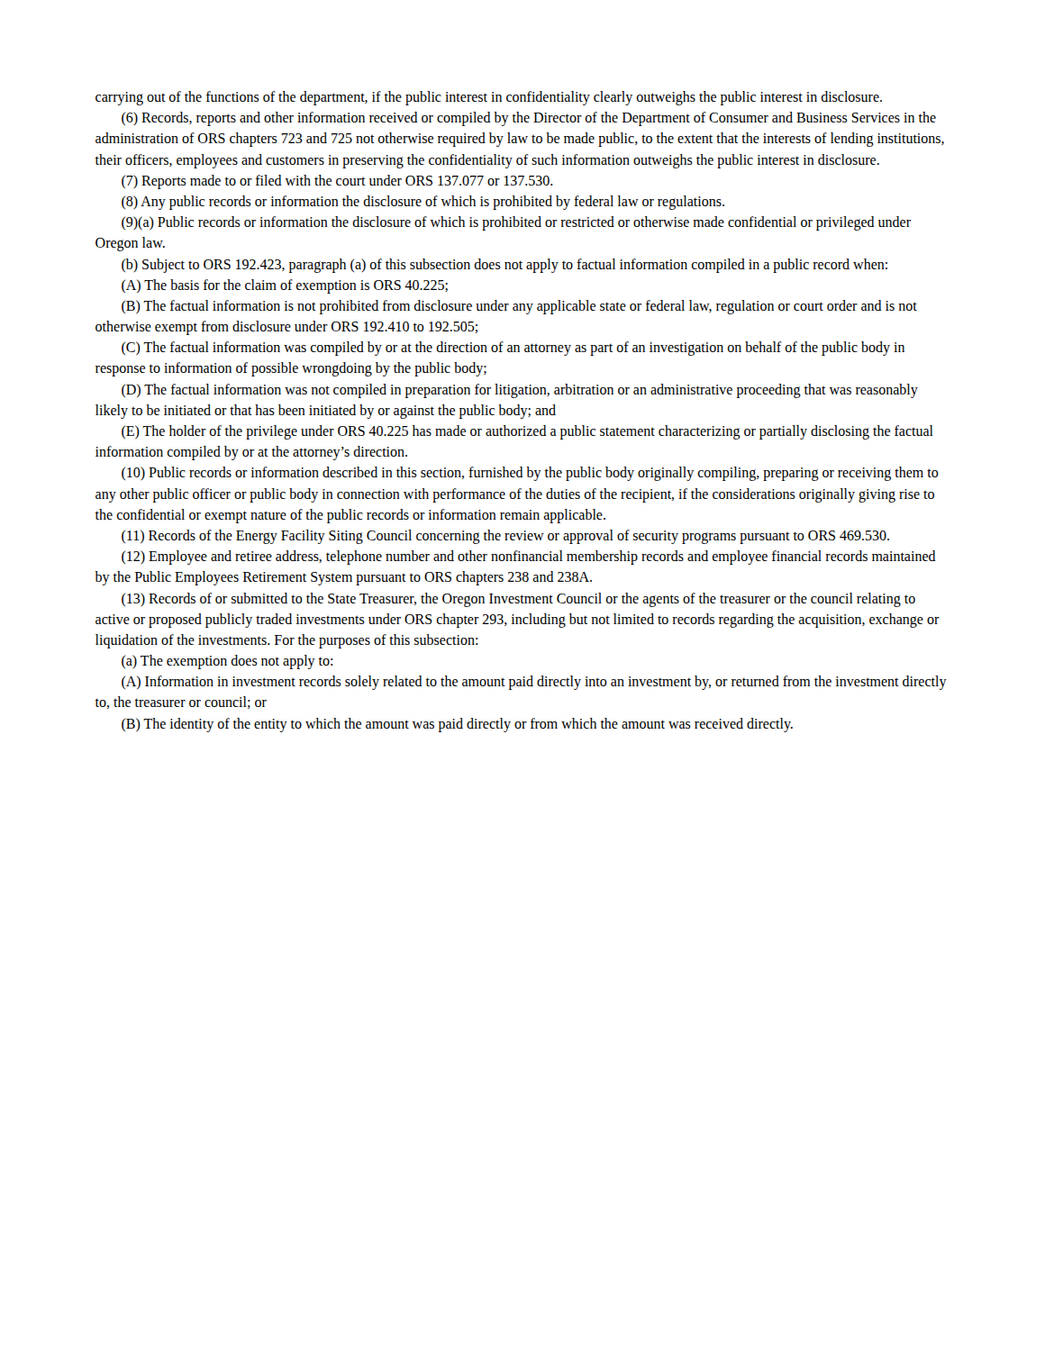carrying out of the functions of the department, if the public interest in confidentiality clearly outweighs the public interest in disclosure.
(6) Records, reports and other information received or compiled by the Director of the Department of Consumer and Business Services in the administration of ORS chapters 723 and 725 not otherwise required by law to be made public, to the extent that the interests of lending institutions, their officers, employees and customers in preserving the confidentiality of such information outweighs the public interest in disclosure.
(7) Reports made to or filed with the court under ORS 137.077 or 137.530.
(8) Any public records or information the disclosure of which is prohibited by federal law or regulations.
(9)(a) Public records or information the disclosure of which is prohibited or restricted or otherwise made confidential or privileged under Oregon law.
(b) Subject to ORS 192.423, paragraph (a) of this subsection does not apply to factual information compiled in a public record when:
(A) The basis for the claim of exemption is ORS 40.225;
(B) The factual information is not prohibited from disclosure under any applicable state or federal law, regulation or court order and is not otherwise exempt from disclosure under ORS 192.410 to 192.505;
(C) The factual information was compiled by or at the direction of an attorney as part of an investigation on behalf of the public body in response to information of possible wrongdoing by the public body;
(D) The factual information was not compiled in preparation for litigation, arbitration or an administrative proceeding that was reasonably likely to be initiated or that has been initiated by or against the public body; and
(E) The holder of the privilege under ORS 40.225 has made or authorized a public statement characterizing or partially disclosing the factual information compiled by or at the attorney’s direction.
(10) Public records or information described in this section, furnished by the public body originally compiling, preparing or receiving them to any other public officer or public body in connection with performance of the duties of the recipient, if the considerations originally giving rise to the confidential or exempt nature of the public records or information remain applicable.
(11) Records of the Energy Facility Siting Council concerning the review or approval of security programs pursuant to ORS 469.530.
(12) Employee and retiree address, telephone number and other nonfinancial membership records and employee financial records maintained by the Public Employees Retirement System pursuant to ORS chapters 238 and 238A.
(13) Records of or submitted to the State Treasurer, the Oregon Investment Council or the agents of the treasurer or the council relating to active or proposed publicly traded investments under ORS chapter 293, including but not limited to records regarding the acquisition, exchange or liquidation of the investments. For the purposes of this subsection:
(a) The exemption does not apply to:
(A) Information in investment records solely related to the amount paid directly into an investment by, or returned from the investment directly to, the treasurer or council; or
(B) The identity of the entity to which the amount was paid directly or from which the amount was received directly.